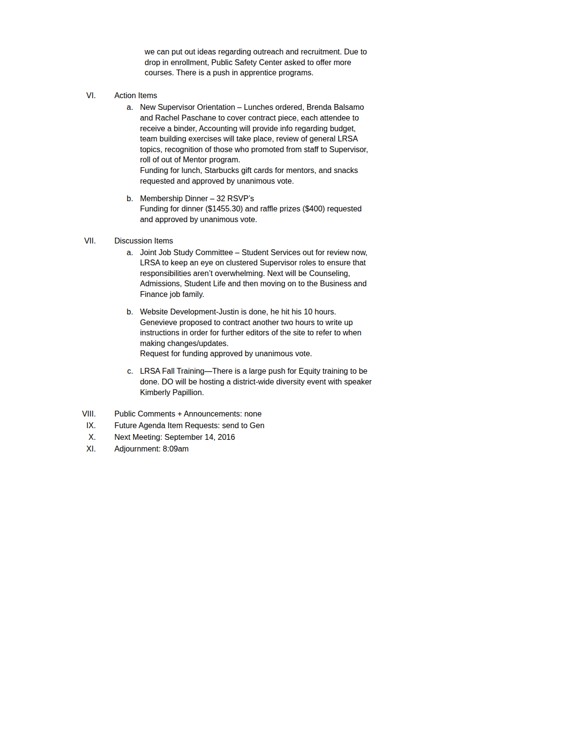we can put out ideas regarding outreach and recruitment. Due to drop in enrollment, Public Safety Center asked to offer more courses. There is a push in apprentice programs.
Action Items
New Supervisor Orientation – Lunches ordered, Brenda Balsamo and Rachel Paschane to cover contract piece, each attendee to receive a binder, Accounting will provide info regarding budget, team building exercises will take place, review of general LRSA topics, recognition of those who promoted from staff to Supervisor, roll of out of Mentor program.
Funding for lunch, Starbucks gift cards for mentors, and snacks requested and approved by unanimous vote.
Membership Dinner – 32 RSVP’s
Funding for dinner ($1455.30) and raffle prizes ($400) requested and approved by unanimous vote.
Discussion Items
Joint Job Study Committee – Student Services out for review now, LRSA to keep an eye on clustered Supervisor roles to ensure that responsibilities aren’t overwhelming. Next will be Counseling, Admissions, Student Life and then moving on to the Business and Finance job family.
Website Development-Justin is done, he hit his 10 hours. Genevieve proposed to contract another two hours to write up instructions in order for further editors of the site to refer to when making changes/updates.
Request for funding approved by unanimous vote.
LRSA Fall Training—There is a large push for Equity training to be done. DO will be hosting a district-wide diversity event with speaker Kimberly Papillion.
Public Comments + Announcements: none
Future Agenda Item Requests: send to Gen
Next Meeting: September 14, 2016
Adjournment: 8:09am